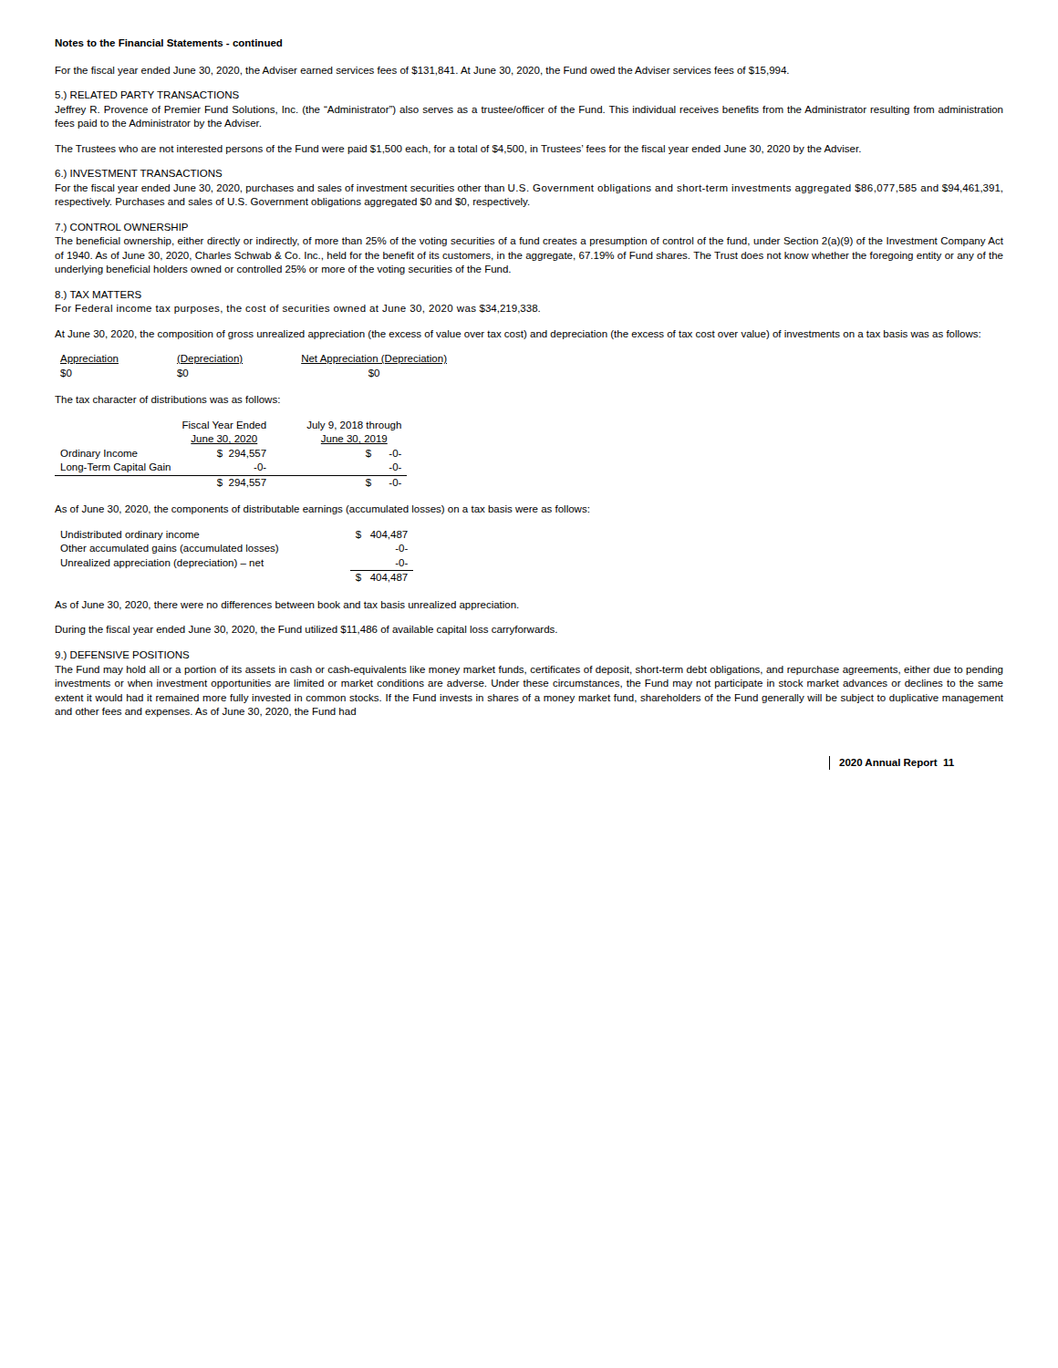Notes to the Financial Statements - continued
For the fiscal year ended June 30, 2020, the Adviser earned services fees of $131,841. At June 30, 2020, the Fund owed the Adviser services fees of $15,994.
5.) RELATED PARTY TRANSACTIONS
Jeffrey R. Provence of Premier Fund Solutions, Inc. (the “Administrator”) also serves as a trustee/officer of the Fund. This individual receives benefits from the Administrator resulting from administration fees paid to the Administrator by the Adviser.
The Trustees who are not interested persons of the Fund were paid $1,500 each, for a total of $4,500, in Trustees’ fees for the fiscal year ended June 30, 2020 by the Adviser.
6.) INVESTMENT TRANSACTIONS
For the fiscal year ended June 30, 2020, purchases and sales of investment securities other than U.S. Government obligations and short-term investments aggregated $86,077,585 and $94,461,391, respectively. Purchases and sales of U.S. Government obligations aggregated $0 and $0, respectively.
7.) CONTROL OWNERSHIP
The beneficial ownership, either directly or indirectly, of more than 25% of the voting securities of a fund creates a presumption of control of the fund, under Section 2(a)(9) of the Investment Company Act of 1940. As of June 30, 2020, Charles Schwab & Co. Inc., held for the benefit of its customers, in the aggregate, 67.19% of Fund shares. The Trust does not know whether the foregoing entity or any of the underlying beneficial holders owned or controlled 25% or more of the voting securities of the Fund.
8.) TAX MATTERS
For Federal income tax purposes, the cost of securities owned at June 30, 2020 was $34,219,338.
At June 30, 2020, the composition of gross unrealized appreciation (the excess of value over tax cost) and depreciation (the excess of tax cost over value) of investments on a tax basis was as follows:
| Appreciation | | (Depreciation) | | Net Appreciation (Depreciation) |
| $0 | | $0 | | $0 |
The tax character of distributions was as follows:
| | Fiscal Year Ended | | July 9, 2018 through |
| | June 30, 2020 | | June 30, 2019 |
| Ordinary Income | $ 294,557 | | $ -0- |
| Long-Term Capital Gain | -0- | | -0- |
| | $ 294,557 | | $ -0- |
As of June 30, 2020, the components of distributable earnings (accumulated losses) on a tax basis were as follows:
| Undistributed ordinary income | | $ 404,487 |
| Other accumulated gains (accumulated losses) | | -0- |
| Unrealized appreciation (depreciation) – net | | -0- |
| | | $ 404,487 |
As of June 30, 2020, there were no differences between book and tax basis unrealized appreciation.
During the fiscal year ended June 30, 2020, the Fund utilized $11,486 of available capital loss carryforwards.
9.) DEFENSIVE POSITIONS
The Fund may hold all or a portion of its assets in cash or cash-equivalents like money market funds, certificates of deposit, short-term debt obligations, and repurchase agreements, either due to pending investments or when investment opportunities are limited or market conditions are adverse. Under these circumstances, the Fund may not participate in stock market advances or declines to the same extent it would had it remained more fully invested in common stocks. If the Fund invests in shares of a money market fund, shareholders of the Fund generally will be subject to duplicative management and other fees and expenses. As of June 30, 2020, the Fund had
2020 Annual Report 11